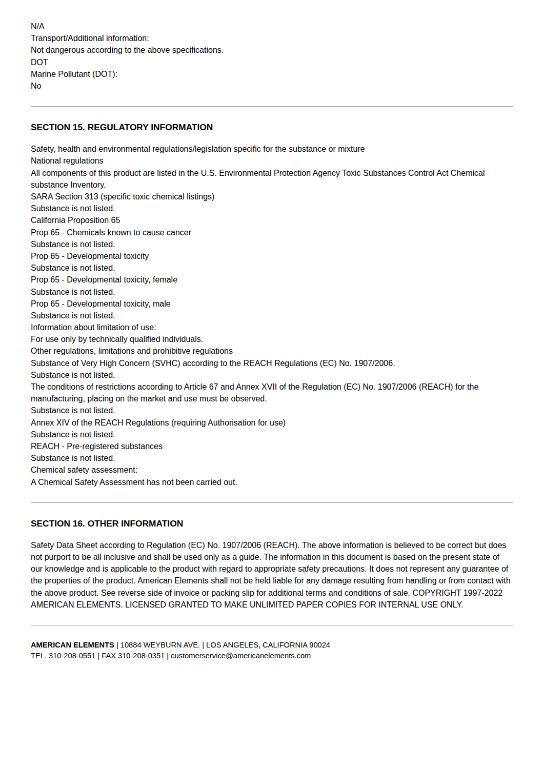N/A
Transport/Additional information:
Not dangerous according to the above specifications.
DOT
Marine Pollutant (DOT):
No
SECTION 15. REGULATORY INFORMATION
Safety, health and environmental regulations/legislation specific for the substance or mixture
National regulations
All components of this product are listed in the U.S. Environmental Protection Agency Toxic Substances Control Act Chemical substance Inventory.
SARA Section 313 (specific toxic chemical listings)
Substance is not listed.
California Proposition 65
Prop 65 - Chemicals known to cause cancer
Substance is not listed.
Prop 65 - Developmental toxicity
Substance is not listed.
Prop 65 - Developmental toxicity, female
Substance is not listed.
Prop 65 - Developmental toxicity, male
Substance is not listed.
Information about limitation of use:
For use only by technically qualified individuals.
Other regulations, limitations and prohibitive regulations
Substance of Very High Concern (SVHC) according to the REACH Regulations (EC) No. 1907/2006.
Substance is not listed.
The conditions of restrictions according to Article 67 and Annex XVII of the Regulation (EC) No. 1907/2006 (REACH) for the manufacturing, placing on the market and use must be observed.
Substance is not listed.
Annex XIV of the REACH Regulations (requiring Authorisation for use)
Substance is not listed.
REACH - Pre-registered substances
Substance is not listed.
Chemical safety assessment:
A Chemical Safety Assessment has not been carried out.
SECTION 16. OTHER INFORMATION
Safety Data Sheet according to Regulation (EC) No. 1907/2006 (REACH). The above information is believed to be correct but does not purport to be all inclusive and shall be used only as a guide. The information in this document is based on the present state of our knowledge and is applicable to the product with regard to appropriate safety precautions. It does not represent any guarantee of the properties of the product. American Elements shall not be held liable for any damage resulting from handling or from contact with the above product. See reverse side of invoice or packing slip for additional terms and conditions of sale. COPYRIGHT 1997-2022 AMERICAN ELEMENTS. LICENSED GRANTED TO MAKE UNLIMITED PAPER COPIES FOR INTERNAL USE ONLY.
AMERICAN ELEMENTS | 10884 WEYBURN AVE. | LOS ANGELES, CALIFORNIA 90024
TEL. 310-208-0551 | FAX 310-208-0351 | customerservice@americanelements.com